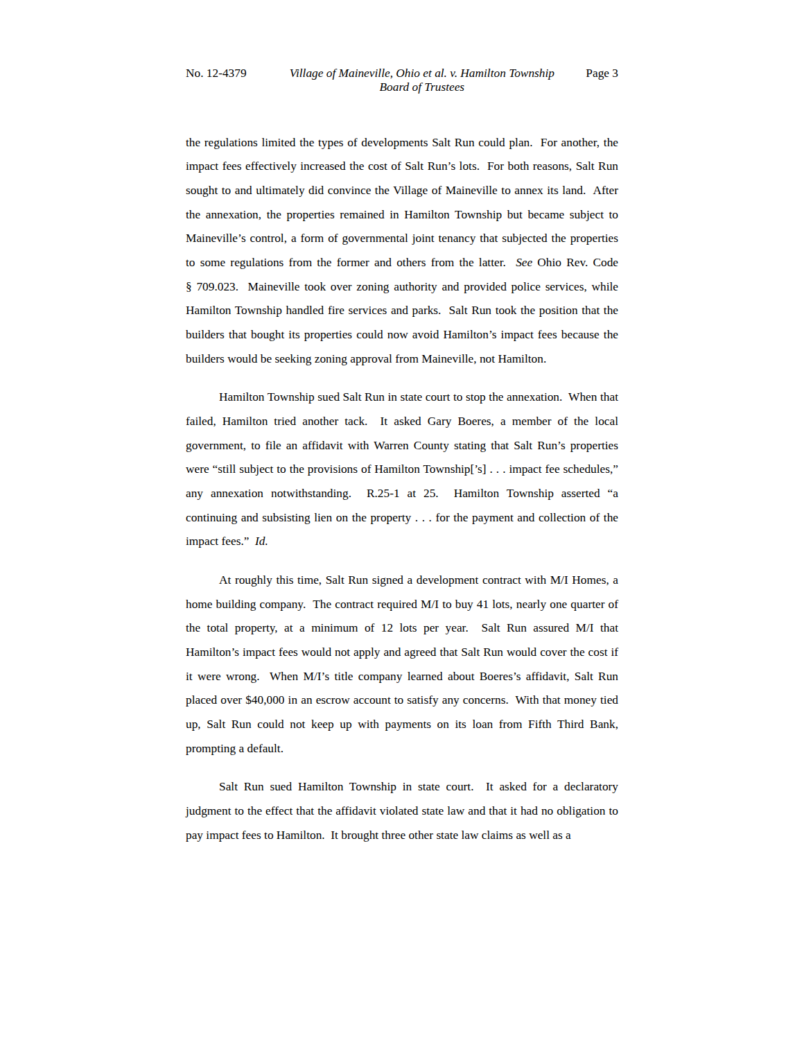No. 12-4379
Village of Maineville, Ohio et al. v. Hamilton Township Board of Trustees
Page 3
the regulations limited the types of developments Salt Run could plan. For another, the impact fees effectively increased the cost of Salt Run’s lots. For both reasons, Salt Run sought to and ultimately did convince the Village of Maineville to annex its land. After the annexation, the properties remained in Hamilton Township but became subject to Maineville’s control, a form of governmental joint tenancy that subjected the properties to some regulations from the former and others from the latter. See Ohio Rev. Code § 709.023. Maineville took over zoning authority and provided police services, while Hamilton Township handled fire services and parks. Salt Run took the position that the builders that bought its properties could now avoid Hamilton’s impact fees because the builders would be seeking zoning approval from Maineville, not Hamilton.
Hamilton Township sued Salt Run in state court to stop the annexation. When that failed, Hamilton tried another tack. It asked Gary Boeres, a member of the local government, to file an affidavit with Warren County stating that Salt Run’s properties were “still subject to the provisions of Hamilton Township[’s] . . . impact fee schedules,” any annexation notwithstanding. R.25-1 at 25. Hamilton Township asserted “a continuing and subsisting lien on the property . . . for the payment and collection of the impact fees.” Id.
At roughly this time, Salt Run signed a development contract with M/I Homes, a home building company. The contract required M/I to buy 41 lots, nearly one quarter of the total property, at a minimum of 12 lots per year. Salt Run assured M/I that Hamilton’s impact fees would not apply and agreed that Salt Run would cover the cost if it were wrong. When M/I’s title company learned about Boeres’s affidavit, Salt Run placed over $40,000 in an escrow account to satisfy any concerns. With that money tied up, Salt Run could not keep up with payments on its loan from Fifth Third Bank, prompting a default.
Salt Run sued Hamilton Township in state court. It asked for a declaratory judgment to the effect that the affidavit violated state law and that it had no obligation to pay impact fees to Hamilton. It brought three other state law claims as well as a